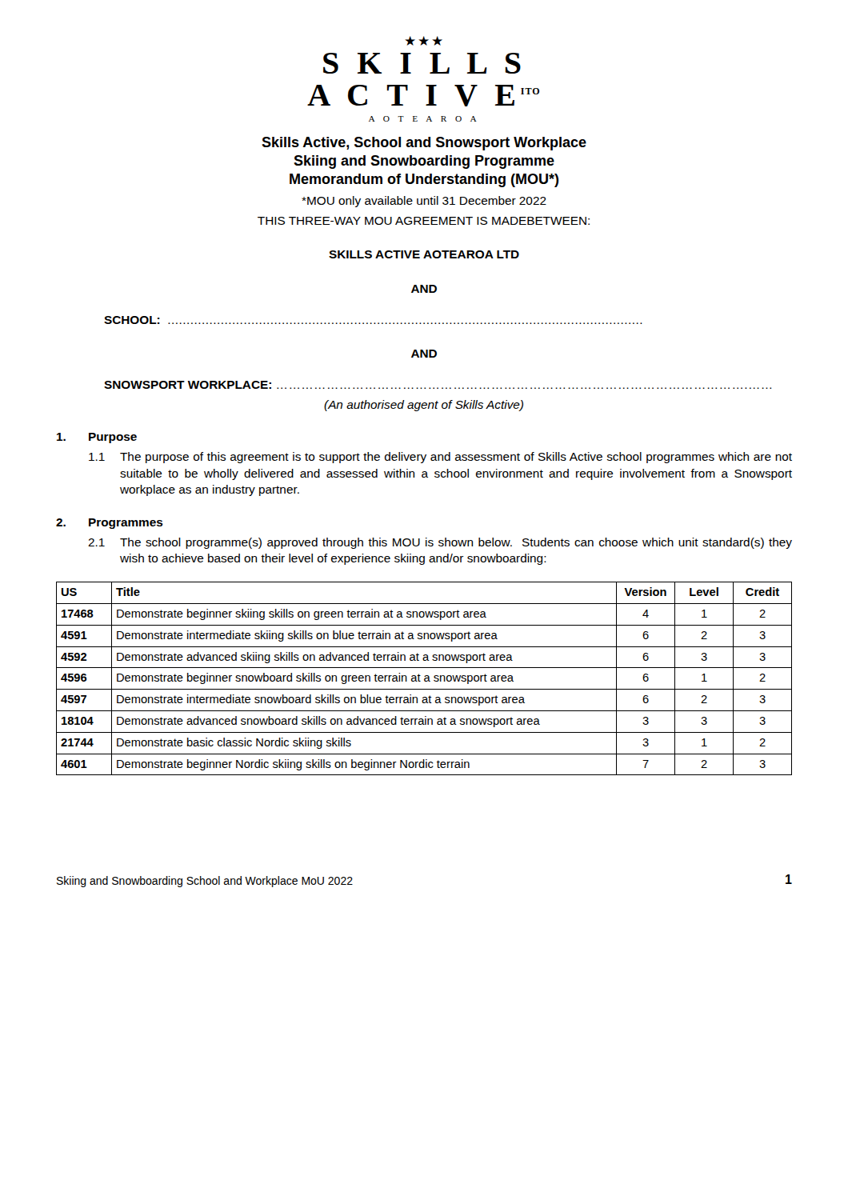★★★
S K I L L S
A C T I V EITO
A O T E A R O A
Skills Active, School and Snowsport Workplace
Skiing and Snowboarding Programme
Memorandum of Understanding (MOU*)
*MOU only available until 31 December 2022
THIS THREE-WAY MOU AGREEMENT IS MADEBETWEEN:
SKILLS ACTIVE AOTEAROA LTD
AND
SCHOOL: .............................................................................................................................
AND
SNOWSPORT WORKPLACE: ………………………………………………………………………………………………….……
(An authorised agent of Skills Active)
1. Purpose
1.1
The purpose of this agreement is to support the delivery and assessment of Skills Active school programmes which are not suitable to be wholly delivered and assessed within a school environment and require involvement from a Snowsport workplace as an industry partner.
2. Programmes
2.1
The school programme(s) approved through this MOU is shown below. Students can choose which unit standard(s) they wish to achieve based on their level of experience skiing and/or snowboarding:
| US | Title | Version | Level | Credit |
| --- | --- | --- | --- | --- |
| 17468 | Demonstrate beginner skiing skills on green terrain at a snowsport area | 4 | 1 | 2 |
| 4591 | Demonstrate intermediate skiing skills on blue terrain at a snowsport area | 6 | 2 | 3 |
| 4592 | Demonstrate advanced skiing skills on advanced terrain at a snowsport area | 6 | 3 | 3 |
| 4596 | Demonstrate beginner snowboard skills on green terrain at a snowsport area | 6 | 1 | 2 |
| 4597 | Demonstrate intermediate snowboard skills on blue terrain at a snowsport area | 6 | 2 | 3 |
| 18104 | Demonstrate advanced snowboard skills on advanced terrain at a snowsport area | 3 | 3 | 3 |
| 21744 | Demonstrate basic classic Nordic skiing skills | 3 | 1 | 2 |
| 4601 | Demonstrate beginner Nordic skiing skills on beginner Nordic terrain | 7 | 2 | 3 |
Skiing and Snowboarding School and Workplace MoU 2022
1